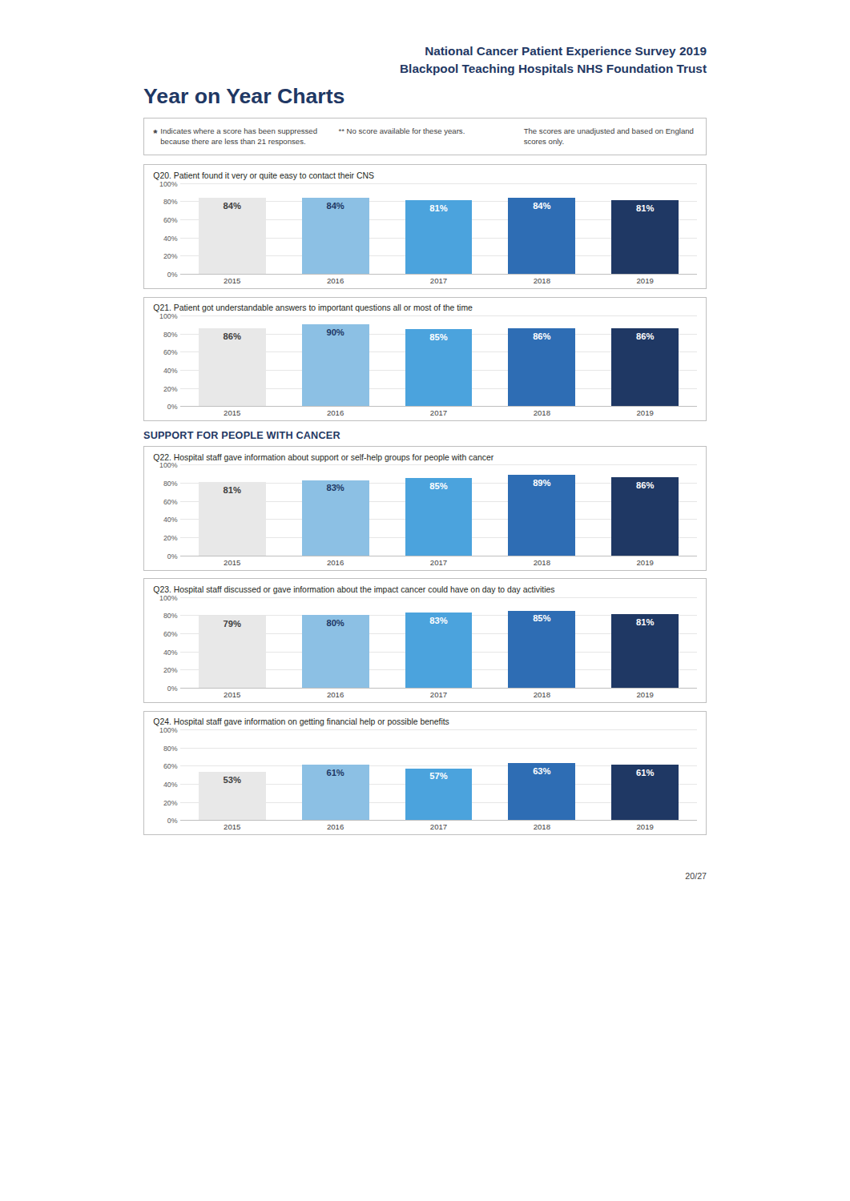National Cancer Patient Experience Survey 2019
Blackpool Teaching Hospitals NHS Foundation Trust
Year on Year Charts
*Indicates where a score has been suppressed because there are less than 21 responses.
** No score available for these years.
The scores are unadjusted and based on England scores only.
Q20. Patient found it very or quite easy to contact their CNS
100%
80%
60%
40%
20%
0%
84%
84%
81%
84%
81%
2015
2016
2017
2018
2019
Q21. Patient got understandable answers to important questions all or most of the time
100%
80%
60%
40%
20%
0%
86%
90%
85%
86%
86%
2015
2016
2017
2018
2019
SUPPORT FOR PEOPLE WITH CANCER
Q22. Hospital staff gave information about support or self-help groups for people with cancer
100%
80%
60%
40%
20%
0%
81%
83%
85%
89%
86%
2015
2016
2017
2018
2019
Q23. Hospital staff discussed or gave information about the impact cancer could have on day to day activities
100%
80%
60%
40%
20%
0%
79%
80%
83%
85%
81%
2015
2016
2017
2018
2019
Q24. Hospital staff gave information on getting financial help or possible benefits
100%
80%
60%
40%
20%
0%
53%
61%
57%
63%
61%
2015
2016
2017
2018
2019
20/27